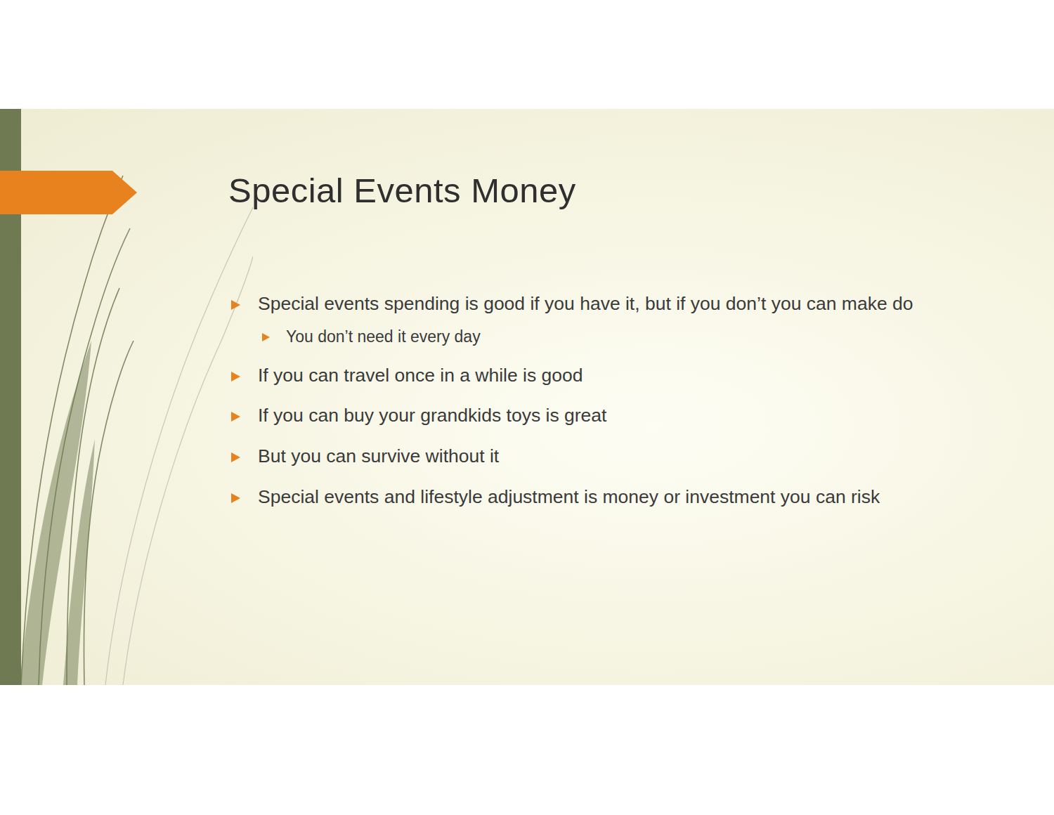Special Events Money
Special events spending is good if you have it, but if you don’t you can make do
You don’t need it every day
If you can travel once in a while is good
If you can buy your grandkids toys is great
But you can survive without it
Special events and lifestyle adjustment is money or investment you can risk